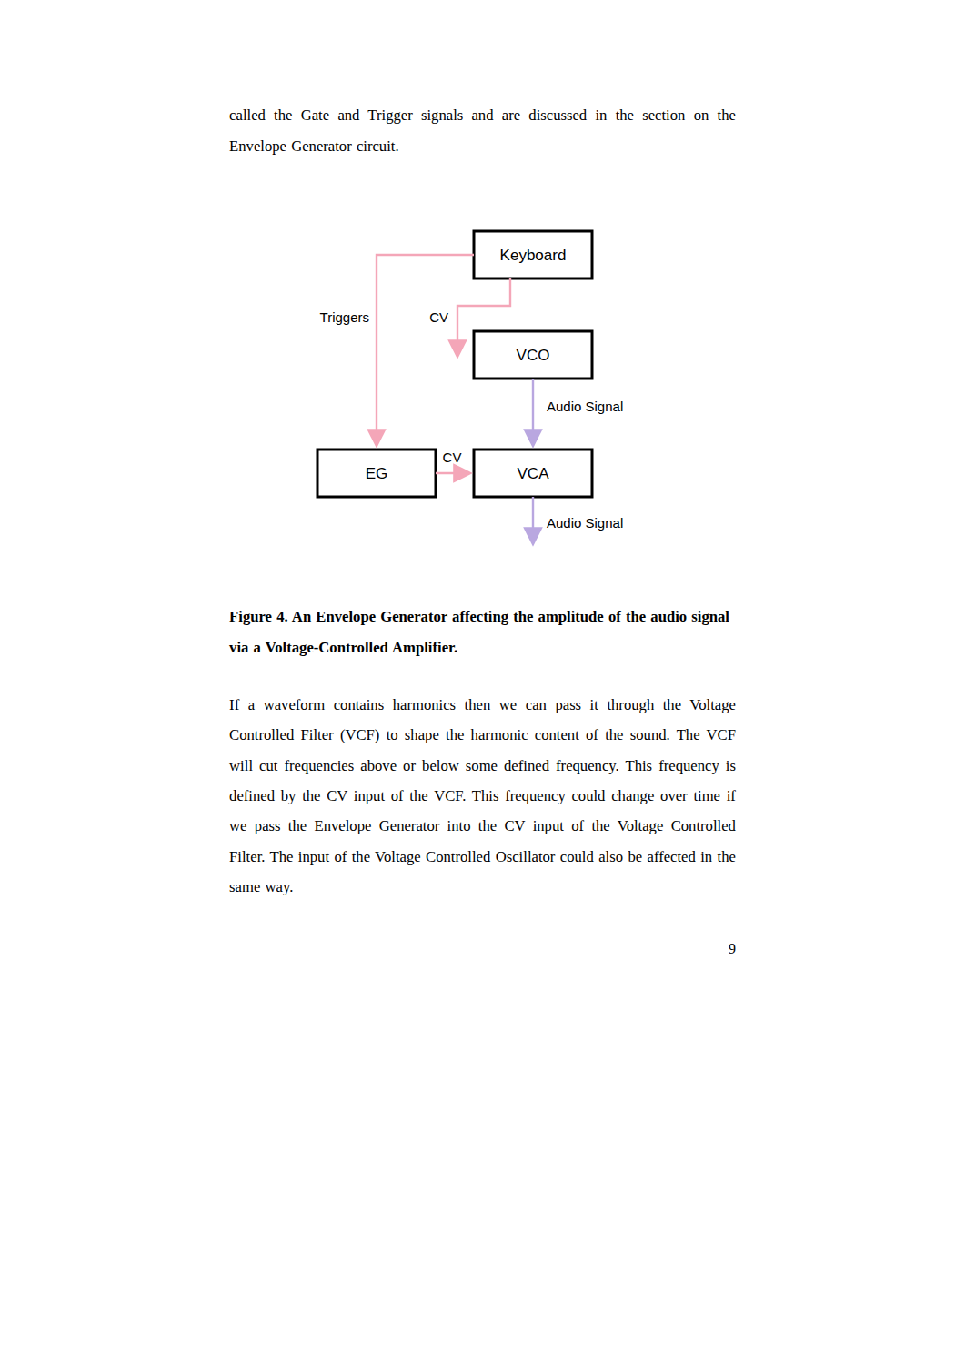called the Gate and Trigger signals and are discussed in the section on the Envelope Generator circuit.
Keyboard VCO EG VCA CV Triggers Audio Signal CV Audio Signal
Figure 4. An Envelope Generator affecting the amplitude of the audio signal via a Voltage-Controlled Amplifier.
If a waveform contains harmonics then we can pass it through the Voltage Controlled Filter (VCF) to shape the harmonic content of the sound. The VCF will cut frequencies above or below some defined frequency. This frequency is defined by the CV input of the VCF. This frequency could change over time if we pass the Envelope Generator into the CV input of the Voltage Controlled Filter. The input of the Voltage Controlled Oscillator could also be affected in the same way.
9